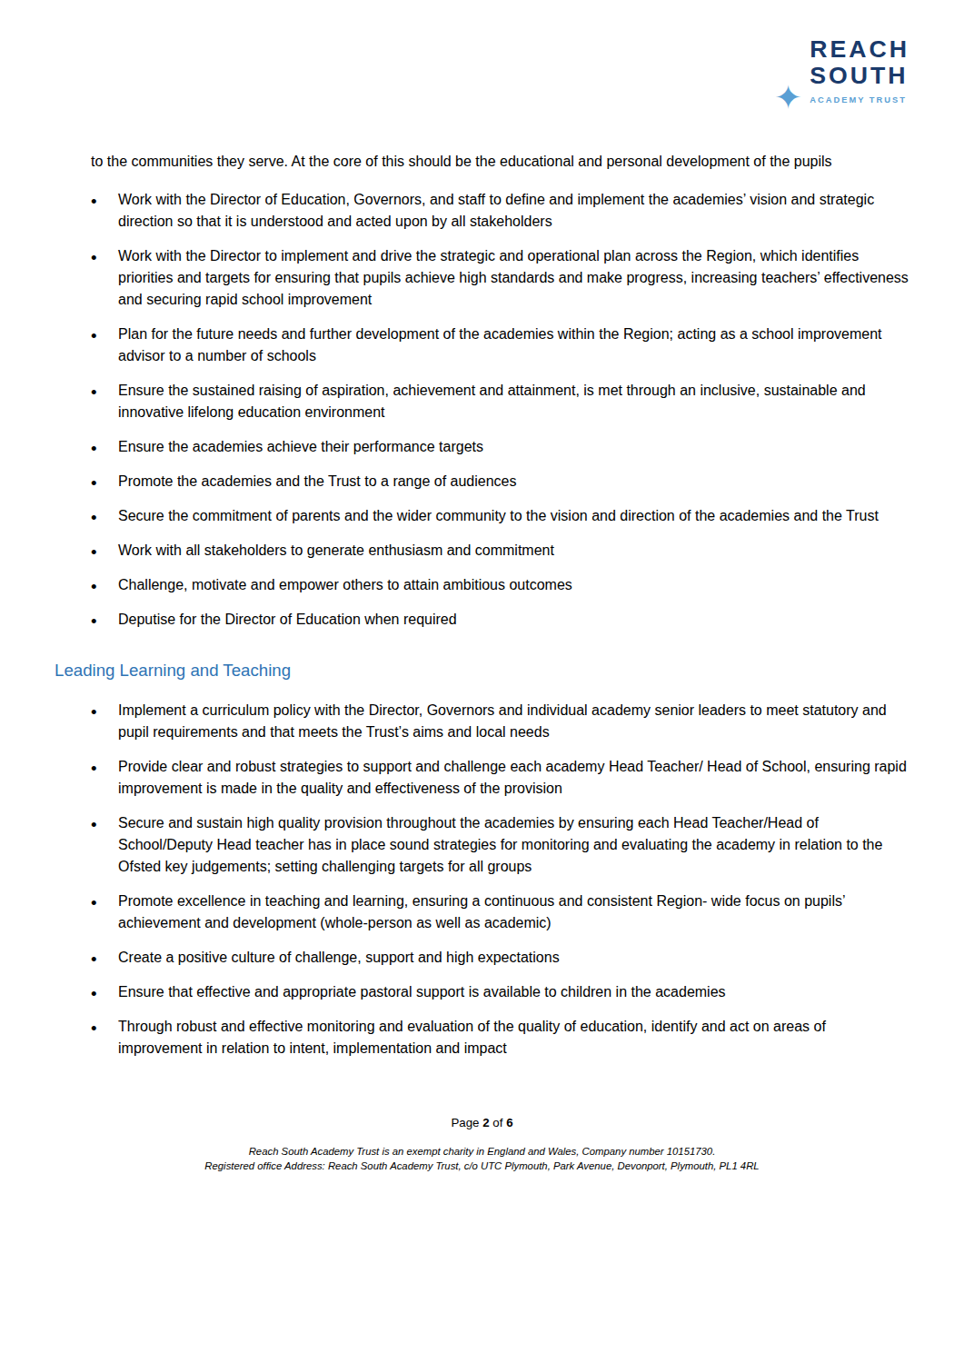✦ REACH
SOUTH
ACADEMY TRUST
to the communities they serve. At the core of this should be the educational and personal development of the pupils
Work with the Director of Education, Governors, and staff to define and implement the academies’ vision and strategic direction so that it is understood and acted upon by all stakeholders
Work with the Director to implement and drive the strategic and operational plan across the Region, which identifies priorities and targets for ensuring that pupils achieve high standards and make progress, increasing teachers’ effectiveness and securing rapid school improvement
Plan for the future needs and further development of the academies within the Region; acting as a school improvement advisor to a number of schools
Ensure the sustained raising of aspiration, achievement and attainment, is met through an inclusive, sustainable and innovative lifelong education environment
Ensure the academies achieve their performance targets
Promote the academies and the Trust to a range of audiences
Secure the commitment of parents and the wider community to the vision and direction of the academies and the Trust
Work with all stakeholders to generate enthusiasm and commitment
Challenge, motivate and empower others to attain ambitious outcomes
Deputise for the Director of Education when required
Leading Learning and Teaching
Implement a curriculum policy with the Director, Governors and individual academy senior leaders to meet statutory and pupil requirements and that meets the Trust’s aims and local needs
Provide clear and robust strategies to support and challenge each academy Head Teacher/ Head of School, ensuring rapid improvement is made in the quality and effectiveness of the provision
Secure and sustain high quality provision throughout the academies by ensuring each Head Teacher/Head of School/Deputy Head teacher has in place sound strategies for monitoring and evaluating the academy in relation to the Ofsted key judgements; setting challenging targets for all groups
Promote excellence in teaching and learning, ensuring a continuous and consistent Region- wide focus on pupils’ achievement and development (whole-person as well as academic)
Create a positive culture of challenge, support and high expectations
Ensure that effective and appropriate pastoral support is available to children in the academies
Through robust and effective monitoring and evaluation of the quality of education, identify and act on areas of improvement in relation to intent, implementation and impact
Page 2 of 6
Reach South Academy Trust is an exempt charity in England and Wales, Company number 10151730.
Registered office Address: Reach South Academy Trust, c/o UTC Plymouth, Park Avenue, Devonport, Plymouth, PL1 4RL